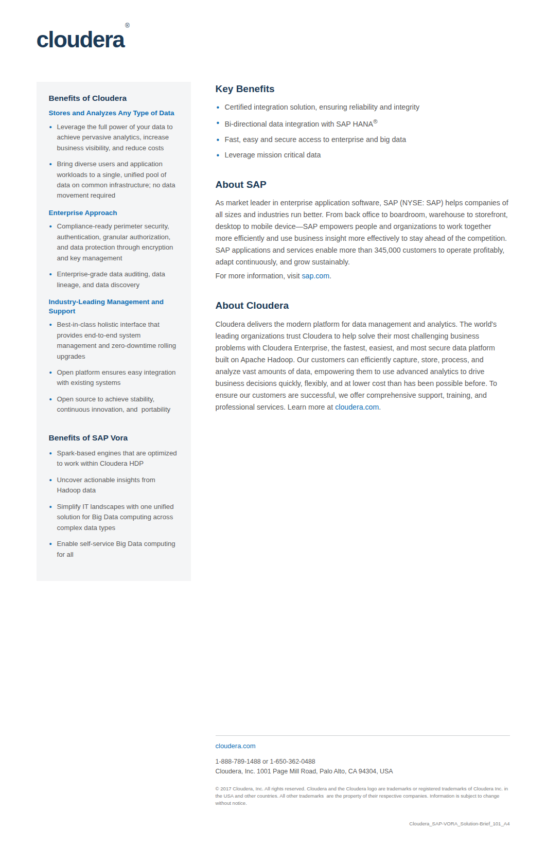cloudera®
Benefits of Cloudera
Stores and Analyzes Any Type of Data
Leverage the full power of your data to achieve pervasive analytics, increase business visibility, and reduce costs
Bring diverse users and application workloads to a single, unified pool of data on common infrastructure; no data movement required
Enterprise Approach
Compliance-ready perimeter security, authentication, granular authorization, and data protection through encryption and key management
Enterprise-grade data auditing, data lineage, and data discovery
Industry-Leading Management and Support
Best-in-class holistic interface that provides end-to-end system management and zero-downtime rolling upgrades
Open platform ensures easy integration with existing systems
Open source to achieve stability, continuous innovation, and portability
Benefits of SAP Vora
Spark-based engines that are optimized to work within Cloudera HDP
Uncover actionable insights from Hadoop data
Simplify IT landscapes with one unified solution for Big Data computing across complex data types
Enable self-service Big Data computing for all
Key Benefits
Certified integration solution, ensuring reliability and integrity
Bi-directional data integration with SAP HANA®
Fast, easy and secure access to enterprise and big data
Leverage mission critical data
About SAP
As market leader in enterprise application software, SAP (NYSE: SAP) helps companies of all sizes and industries run better. From back office to boardroom, warehouse to storefront, desktop to mobile device—SAP empowers people and organizations to work together more efficiently and use business insight more effectively to stay ahead of the competition. SAP applications and services enable more than 345,000 customers to operate profitably, adapt continuously, and grow sustainably.
For more information, visit sap.com.
About Cloudera
Cloudera delivers the modern platform for data management and analytics. The world's leading organizations trust Cloudera to help solve their most challenging business problems with Cloudera Enterprise, the fastest, easiest, and most secure data platform built on Apache Hadoop. Our customers can efficiently capture, store, process, and analyze vast amounts of data, empowering them to use advanced analytics to drive business decisions quickly, flexibly, and at lower cost than has been possible before. To ensure our customers are successful, we offer comprehensive support, training, and professional services. Learn more at cloudera.com.
cloudera.com
1-888-789-1488 or 1-650-362-0488
Cloudera, Inc. 1001 Page Mill Road, Palo Alto, CA 94304, USA
© 2017 Cloudera, Inc. All rights reserved. Cloudera and the Cloudera logo are trademarks or registered trademarks of Cloudera Inc. in the USA and other countries. All other trademarks are the property of their respective companies. Information is subject to change without notice.
Cloudera_SAP-VORA_Solution-Brief_101_A4